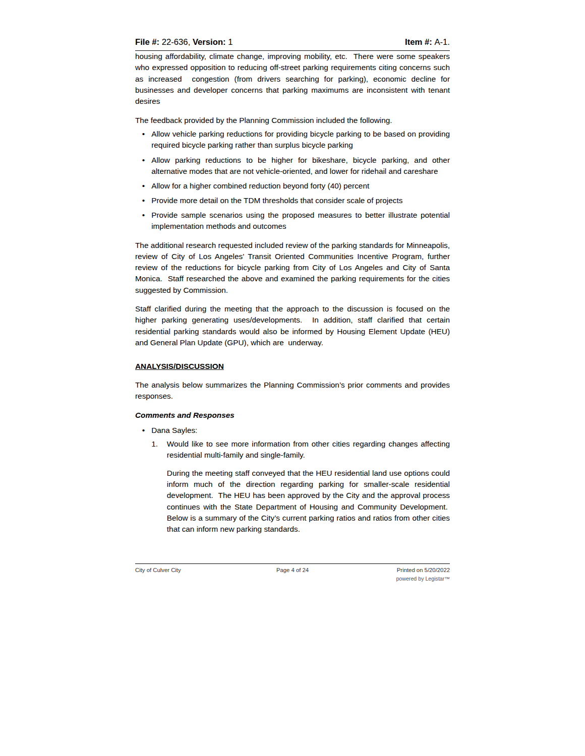File #: 22-636, Version: 1
Item #: A-1.
housing affordability, climate change, improving mobility, etc. There were some speakers who expressed opposition to reducing off-street parking requirements citing concerns such as increased congestion (from drivers searching for parking), economic decline for businesses and developer concerns that parking maximums are inconsistent with tenant desires
The feedback provided by the Planning Commission included the following.
Allow vehicle parking reductions for providing bicycle parking to be based on providing required bicycle parking rather than surplus bicycle parking
Allow parking reductions to be higher for bikeshare, bicycle parking, and other alternative modes that are not vehicle-oriented, and lower for ridehail and careshare
Allow for a higher combined reduction beyond forty (40) percent
Provide more detail on the TDM thresholds that consider scale of projects
Provide sample scenarios using the proposed measures to better illustrate potential implementation methods and outcomes
The additional research requested included review of the parking standards for Minneapolis, review of City of Los Angeles’ Transit Oriented Communities Incentive Program, further review of the reductions for bicycle parking from City of Los Angeles and City of Santa Monica. Staff researched the above and examined the parking requirements for the cities suggested by Commission.
Staff clarified during the meeting that the approach to the discussion is focused on the higher parking generating uses/developments. In addition, staff clarified that certain residential parking standards would also be informed by Housing Element Update (HEU) and General Plan Update (GPU), which are underway.
ANALYSIS/DISCUSSION
The analysis below summarizes the Planning Commission’s prior comments and provides responses.
Comments and Responses
Dana Sayles:
Would like to see more information from other cities regarding changes affecting residential multi-family and single-family.
During the meeting staff conveyed that the HEU residential land use options could inform much of the direction regarding parking for smaller-scale residential development. The HEU has been approved by the City and the approval process continues with the State Department of Housing and Community Development. Below is a summary of the City’s current parking ratios and ratios from other cities that can inform new parking standards.
City of Culver City
Page 4 of 24
Printed on 5/20/2022
powered by Legistar™